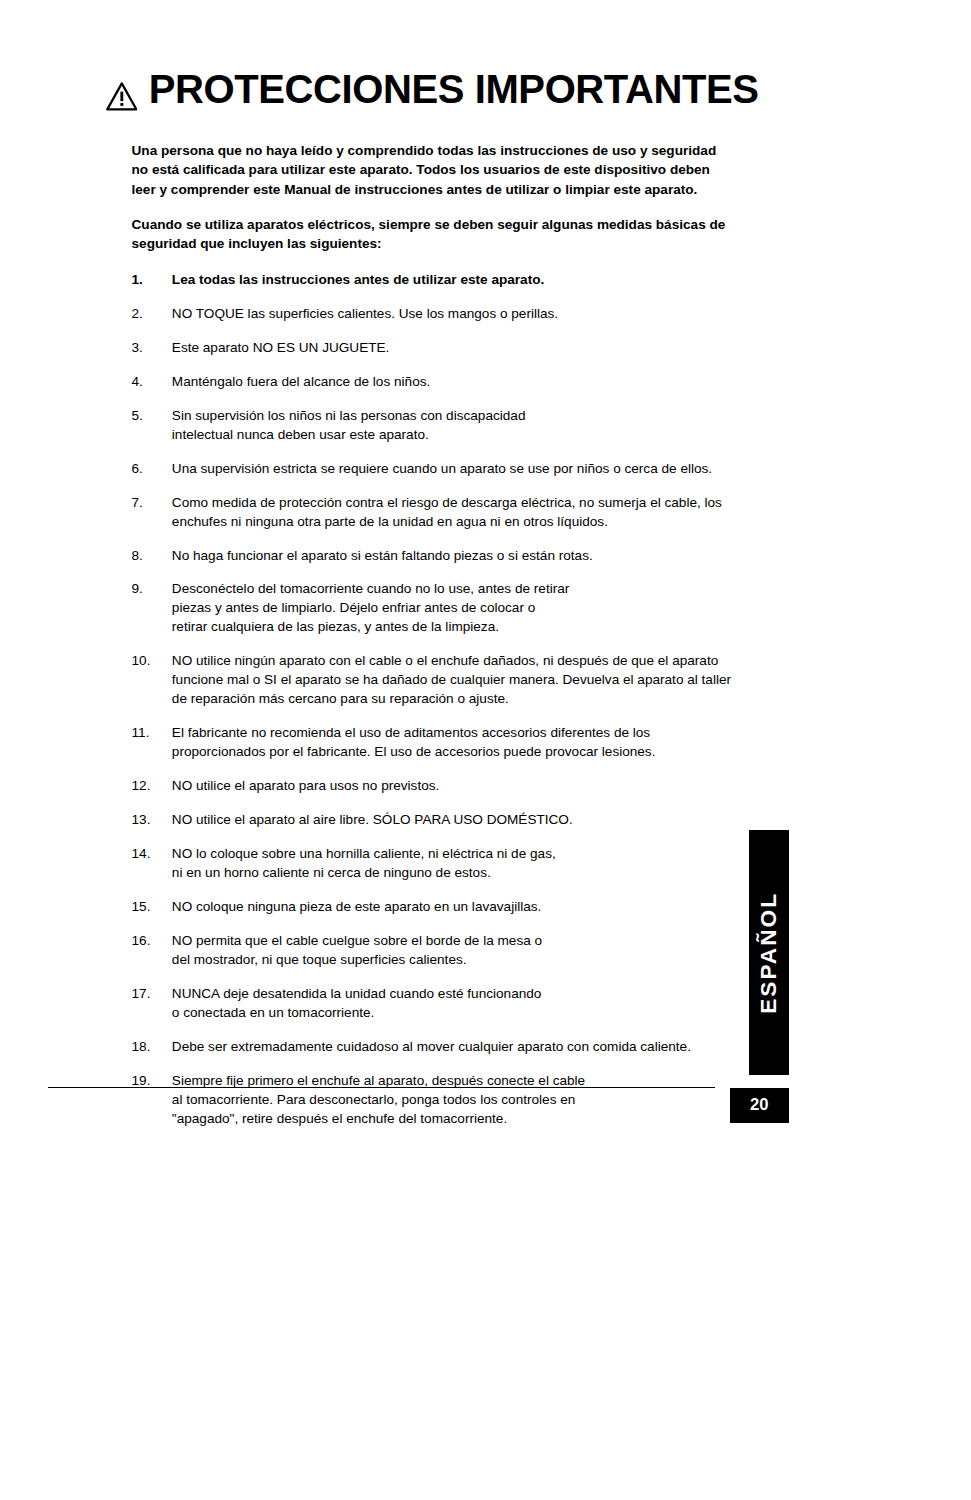PROTECCIONES IMPORTANTES
Una persona que no haya leído y comprendido todas las instrucciones de uso y seguridad no está calificada para utilizar este aparato. Todos los usuarios de este dispositivo deben leer y comprender este Manual de instrucciones antes de utilizar o limpiar este aparato.
Cuando se utiliza aparatos eléctricos, siempre se deben seguir algunas medidas básicas de seguridad que incluyen las siguientes:
Lea todas las instrucciones antes de utilizar este aparato.
NO TOQUE las superficies calientes. Use los mangos o perillas.
Este aparato NO ES UN JUGUETE.
Manténgalo fuera del alcance de los niños.
Sin supervisión los niños ni las personas con discapacidad
intelectual nunca deben usar este aparato.
Una supervisión estricta se requiere cuando un aparato se use por niños o cerca de ellos.
Como medida de protección contra el riesgo de descarga eléctrica, no sumerja el cable, los enchufes ni ninguna otra parte de la unidad en agua ni en otros líquidos.
No haga funcionar el aparato si están faltando piezas o si están rotas.
Desconéctelo del tomacorriente cuando no lo use, antes de retirar
piezas y antes de limpiarlo. Déjelo enfriar antes de colocar o
retirar cualquiera de las piezas, y antes de la limpieza.
NO utilice ningún aparato con el cable o el enchufe dañados, ni después de que el aparato funcione mal o SI el aparato se ha dañado de cualquier manera. Devuelva el aparato al taller de reparación más cercano para su reparación o ajuste.
El fabricante no recomienda el uso de aditamentos accesorios diferentes de los proporcionados por el fabricante. El uso de accesorios puede provocar lesiones.
NO utilice el aparato para usos no previstos.
NO utilice el aparato al aire libre. SÓLO PARA USO DOMÉSTICO.
NO lo coloque sobre una hornilla caliente, ni eléctrica ni de gas,
ni en un horno caliente ni cerca de ninguno de estos.
NO coloque ninguna pieza de este aparato en un lavavajillas.
NO permita que el cable cuelgue sobre el borde de la mesa o
del mostrador, ni que toque superficies calientes.
NUNCA deje desatendida la unidad cuando esté funcionando
o conectada en un tomacorriente.
Debe ser extremadamente cuidadoso al mover cualquier aparato con comida caliente.
Siempre fije primero el enchufe al aparato, después conecte el cable
al tomacorriente. Para desconectarlo, ponga todos los controles en
"apagado", retire después el enchufe del tomacorriente.
ESPAÑOL
20